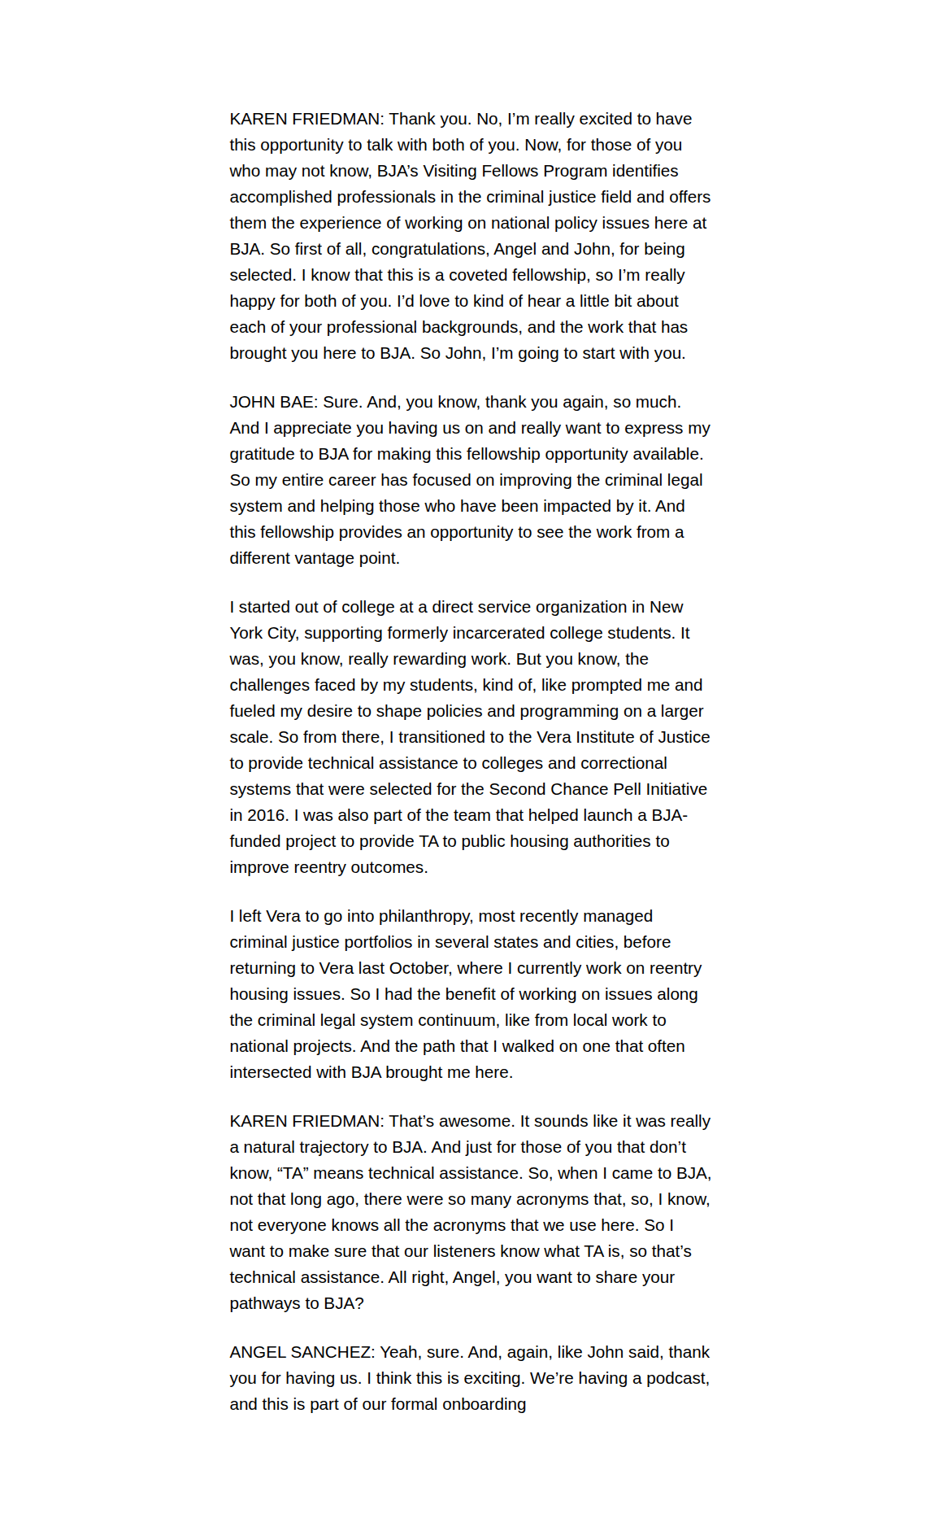KAREN FRIEDMAN: Thank you. No, I’m really excited to have this opportunity to talk with both of you. Now, for those of you who may not know, BJA’s Visiting Fellows Program identifies accomplished professionals in the criminal justice field and offers them the experience of working on national policy issues here at BJA. So first of all, congratulations, Angel and John, for being selected. I know that this is a coveted fellowship, so I’m really happy for both of you. I’d love to kind of hear a little bit about each of your professional backgrounds, and the work that has brought you here to BJA. So John, I’m going to start with you.
JOHN BAE: Sure. And, you know, thank you again, so much. And I appreciate you having us on and really want to express my gratitude to BJA for making this fellowship opportunity available. So my entire career has focused on improving the criminal legal system and helping those who have been impacted by it. And this fellowship provides an opportunity to see the work from a different vantage point.
I started out of college at a direct service organization in New York City, supporting formerly incarcerated college students. It was, you know, really rewarding work. But you know, the challenges faced by my students, kind of, like prompted me and fueled my desire to shape policies and programming on a larger scale. So from there, I transitioned to the Vera Institute of Justice to provide technical assistance to colleges and correctional systems that were selected for the Second Chance Pell Initiative in 2016. I was also part of the team that helped launch a BJA-funded project to provide TA to public housing authorities to improve reentry outcomes.
I left Vera to go into philanthropy, most recently managed criminal justice portfolios in several states and cities, before returning to Vera last October, where I currently work on reentry housing issues. So I had the benefit of working on issues along the criminal legal system continuum, like from local work to national projects. And the path that I walked on one that often intersected with BJA brought me here.
KAREN FRIEDMAN: That’s awesome. It sounds like it was really a natural trajectory to BJA. And just for those of you that don’t know, “TA” means technical assistance. So, when I came to BJA, not that long ago, there were so many acronyms that, so, I know, not everyone knows all the acronyms that we use here. So I want to make sure that our listeners know what TA is, so that’s technical assistance. All right, Angel, you want to share your pathways to BJA?
ANGEL SANCHEZ: Yeah, sure. And, again, like John said, thank you for having us. I think this is exciting. We’re having a podcast, and this is part of our formal onboarding